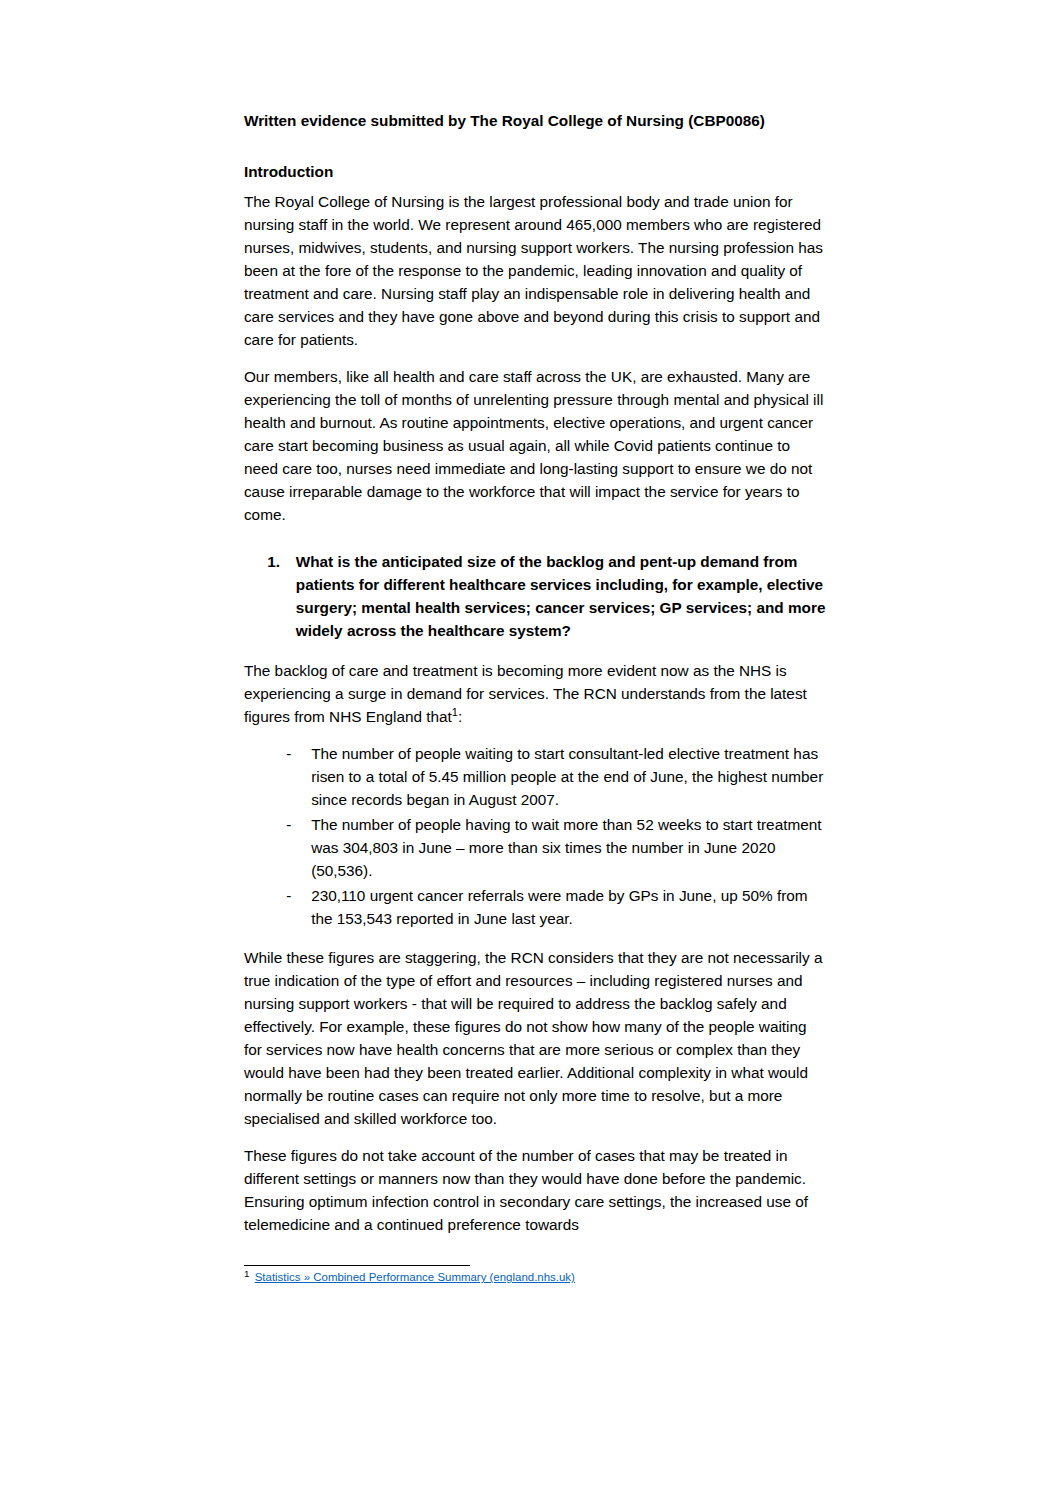Written evidence submitted by The Royal College of Nursing (CBP0086)
Introduction
The Royal College of Nursing is the largest professional body and trade union for nursing staff in the world. We represent around 465,000 members who are registered nurses, midwives, students, and nursing support workers. The nursing profession has been at the fore of the response to the pandemic, leading innovation and quality of treatment and care. Nursing staff play an indispensable role in delivering health and care services and they have gone above and beyond during this crisis to support and care for patients.
Our members, like all health and care staff across the UK, are exhausted. Many are experiencing the toll of months of unrelenting pressure through mental and physical ill health and burnout. As routine appointments, elective operations, and urgent cancer care start becoming business as usual again, all while Covid patients continue to need care too, nurses need immediate and long-lasting support to ensure we do not cause irreparable damage to the workforce that will impact the service for years to come.
What is the anticipated size of the backlog and pent-up demand from patients for different healthcare services including, for example, elective surgery; mental health services; cancer services; GP services; and more widely across the healthcare system?
The backlog of care and treatment is becoming more evident now as the NHS is experiencing a surge in demand for services. The RCN understands from the latest figures from NHS England that1:
The number of people waiting to start consultant-led elective treatment has risen to a total of 5.45 million people at the end of June, the highest number since records began in August 2007.
The number of people having to wait more than 52 weeks to start treatment was 304,803 in June – more than six times the number in June 2020 (50,536).
230,110 urgent cancer referrals were made by GPs in June, up 50% from the 153,543 reported in June last year.
While these figures are staggering, the RCN considers that they are not necessarily a true indication of the type of effort and resources – including registered nurses and nursing support workers - that will be required to address the backlog safely and effectively. For example, these figures do not show how many of the people waiting for services now have health concerns that are more serious or complex than they would have been had they been treated earlier. Additional complexity in what would normally be routine cases can require not only more time to resolve, but a more specialised and skilled workforce too.
These figures do not take account of the number of cases that may be treated in different settings or manners now than they would have done before the pandemic. Ensuring optimum infection control in secondary care settings, the increased use of telemedicine and a continued preference towards
1 Statistics » Combined Performance Summary (england.nhs.uk)